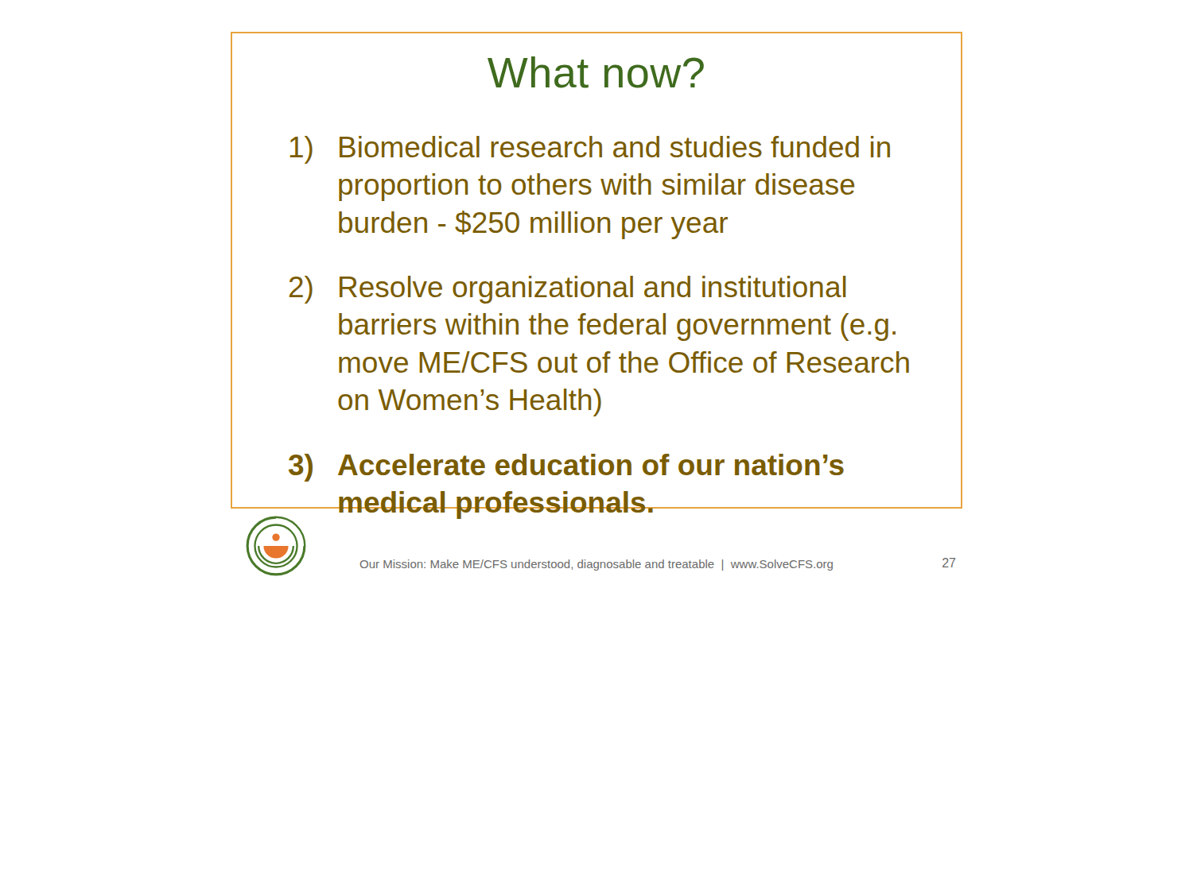What now?
Biomedical research and studies funded in proportion to others with similar disease burden - $250 million per year
Resolve organizational and institutional barriers within the federal government (e.g. move ME/CFS out of the Office of Research on Women’s Health)
Accelerate education of our nation’s medical professionals.
Our Mission: Make ME/CFS understood, diagnosable and treatable | www.SolveCFS.org
27